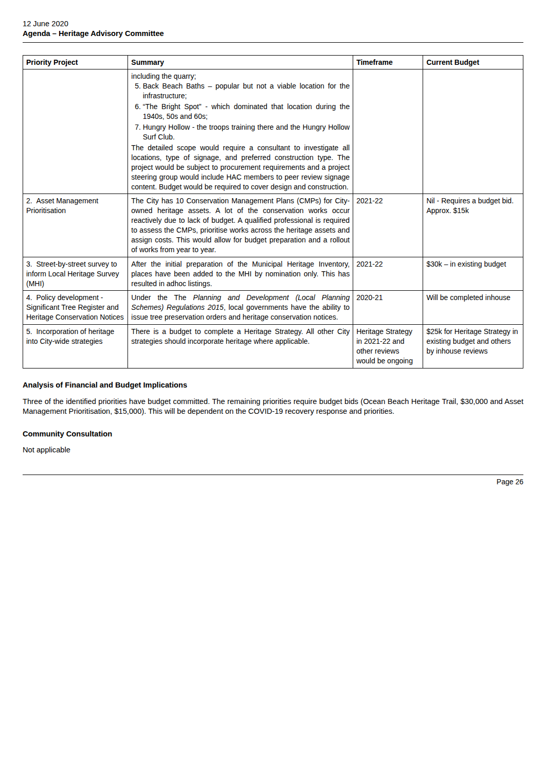12 June 2020
Agenda – Heritage Advisory Committee
| Priority Project | Summary | Timeframe | Current Budget |
| --- | --- | --- | --- |
| | including the quarry; Back Beach Baths – popular but not a viable location for the infrastructure; “The Bright Spot” - which dominated that location during the 1940s, 50s and 60s; Hungry Hollow - the troops training there and the Hungry Hollow Surf Club. The detailed scope would require a consultant to investigate all locations, type of signage, and preferred construction type. The project would be subject to procurement requirements and a project steering group would include HAC members to peer review signage content. Budget would be required to cover design and construction. | | |
| 2. Asset Management Prioritisation | The City has 10 Conservation Management Plans (CMPs) for City-owned heritage assets. A lot of the conservation works occur reactively due to lack of budget. A qualified professional is required to assess the CMPs, prioritise works across the heritage assets and assign costs. This would allow for budget preparation and a rollout of works from year to year. | 2021-22 | Nil - Requires a budget bid. Approx. $15k |
| 3. Street-by-street survey to inform Local Heritage Survey (MHI) | After the initial preparation of the Municipal Heritage Inventory, places have been added to the MHI by nomination only. This has resulted in adhoc listings. | 2021-22 | $30k – in existing budget |
| 4. Policy development - Significant Tree Register and Heritage Conservation Notices | Under the The Planning and Development (Local Planning Schemes) Regulations 2015 , local governments have the ability to issue tree preservation orders and heritage conservation notices. | 2020-21 | Will be completed inhouse |
| 5. Incorporation of heritage into City-wide strategies | There is a budget to complete a Heritage Strategy. All other City strategies should incorporate heritage where applicable. | Heritage Strategy in 2021-22 and other reviews would be ongoing | $25k for Heritage Strategy in existing budget and others by inhouse reviews |
Analysis of Financial and Budget Implications
Three of the identified priorities have budget committed. The remaining priorities require budget bids (Ocean Beach Heritage Trail, $30,000 and Asset Management Prioritisation, $15,000). This will be dependent on the COVID-19 recovery response and priorities.
Community Consultation
Not applicable
Page 26